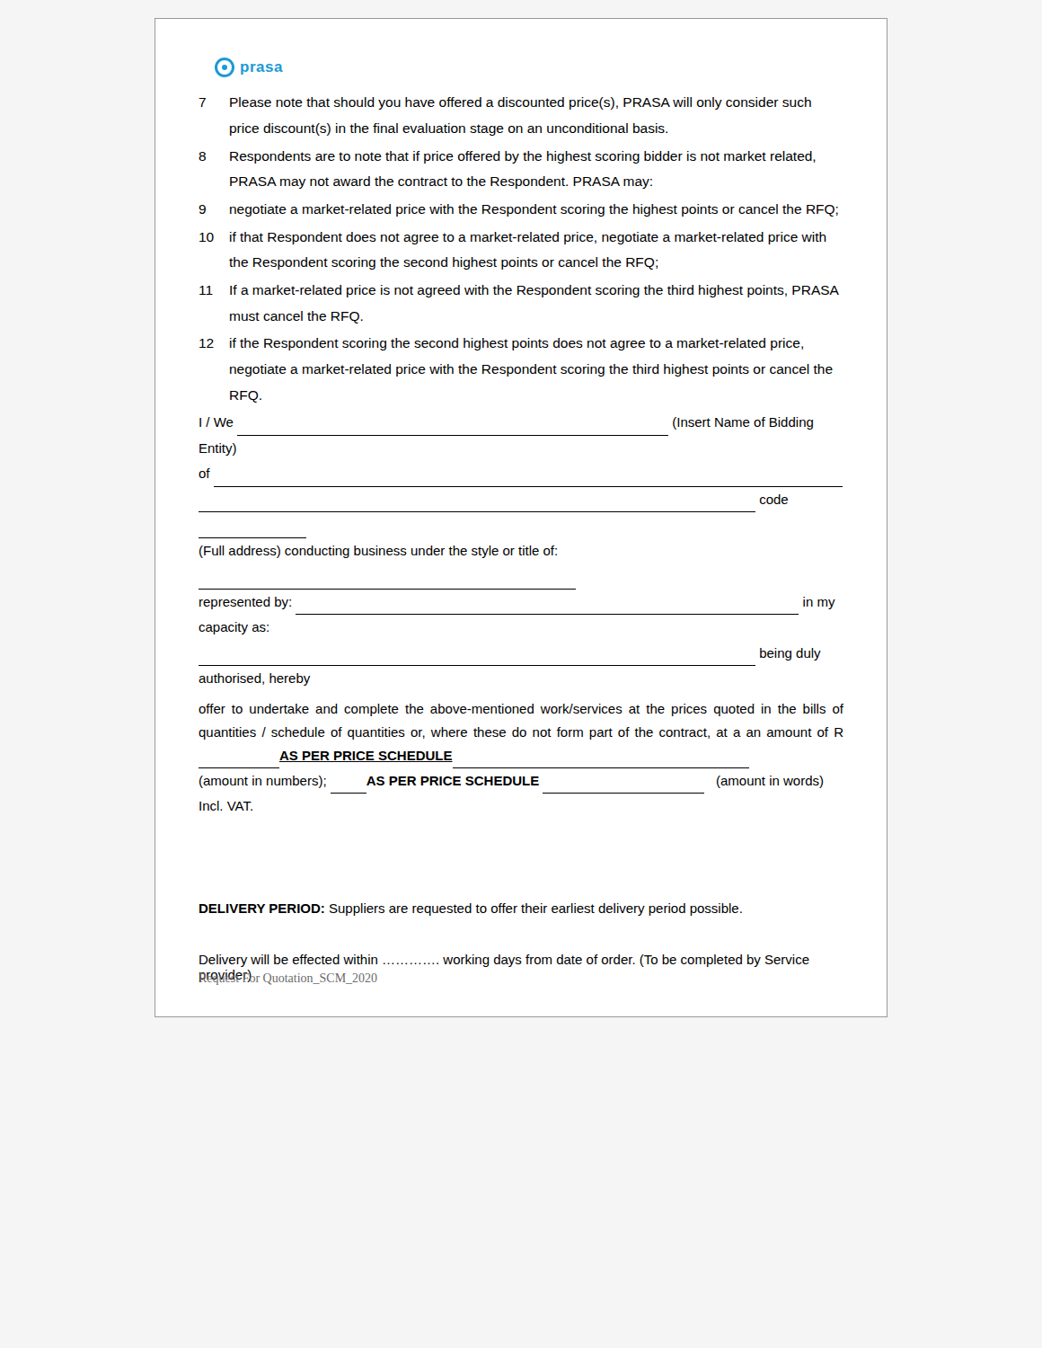prasa
7 Please note that should you have offered a discounted price(s), PRASA will only consider such price discount(s) in the final evaluation stage on an unconditional basis.
8 Respondents are to note that if price offered by the highest scoring bidder is not market related, PRASA may not award the contract to the Respondent. PRASA may:
9 negotiate a market-related price with the Respondent scoring the highest points or cancel the RFQ;
10 if that Respondent does not agree to a market-related price, negotiate a market-related price with the Respondent scoring the second highest points or cancel the RFQ;
11 If a market-related price is not agreed with the Respondent scoring the third highest points, PRASA must cancel the RFQ.
12 if the Respondent scoring the second highest points does not agree to a market-related price, negotiate a market-related price with the Respondent scoring the third highest points or cancel the RFQ.
I / We (Insert Name of Bidding Entity)
of
code
(Full address) conducting business under the style or title of:
represented by: in my capacity as:
being duly authorised, hereby
offer to undertake and complete the above-mentioned work/services at the prices quoted in the bills of quantities / schedule of quantities or, where these do not form part of the contract, at a an amount of R AS PER PRICE SCHEDULE
(amount in numbers); AS PER PRICE SCHEDULE (amount in words) Incl. VAT.
DELIVERY PERIOD: Suppliers are requested to offer their earliest delivery period possible.
Delivery will be effected within …………. working days from date of order. (To be completed by Service provider)
Request For Quotation_SCM_2020